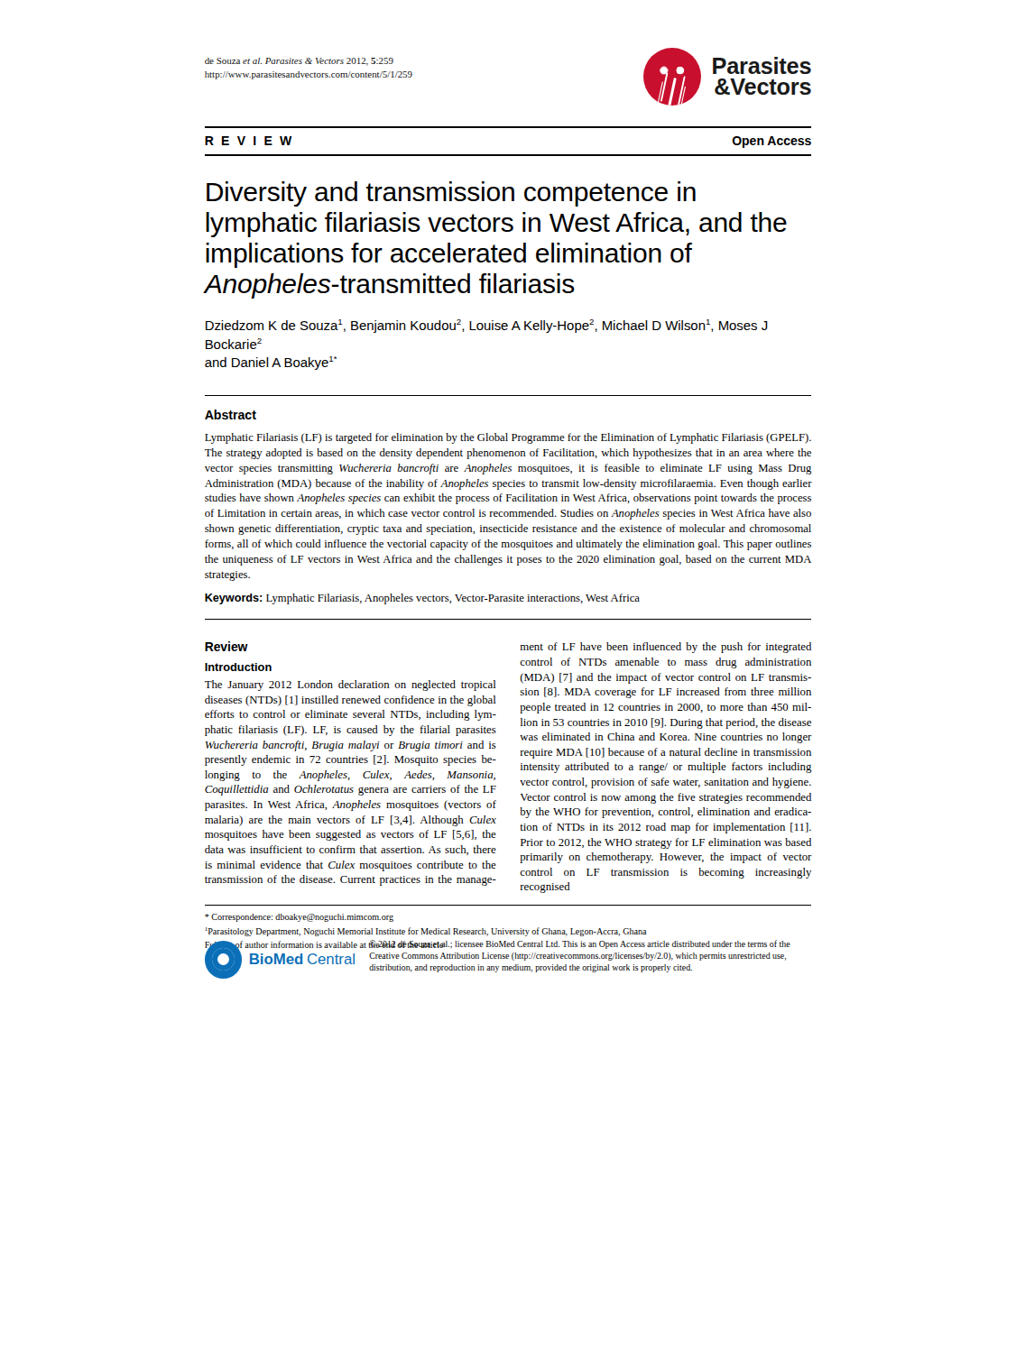de Souza et al. Parasites & Vectors 2012, 5:259
http://www.parasitesandvectors.com/content/5/1/259
Parasites &Vectors
R E V I E W
Open Access
Diversity and transmission competence in lymphatic filariasis vectors in West Africa, and the implications for accelerated elimination of Anopheles-transmitted filariasis
Dziedzom K de Souza1, Benjamin Koudou2, Louise A Kelly-Hope2, Michael D Wilson1, Moses J Bockarie2
and Daniel A Boakye1*
Abstract
Lymphatic Filariasis (LF) is targeted for elimination by the Global Programme for the Elimination of Lymphatic Filariasis (GPELF). The strategy adopted is based on the density dependent phenomenon of Facilitation, which hypothesizes that in an area where the vector species transmitting Wuchereria bancrofti are Anopheles mosquitoes, it is feasible to eliminate LF using Mass Drug Administration (MDA) because of the inability of Anopheles species to transmit low-density microfilaraemia. Even though earlier studies have shown Anopheles species can exhibit the process of Facilitation in West Africa, observations point towards the process of Limitation in certain areas, in which case vector control is recommended. Studies on Anopheles species in West Africa have also shown genetic differentiation, cryptic taxa and speciation, insecticide resistance and the existence of molecular and chromosomal forms, all of which could influence the vectorial capacity of the mosquitoes and ultimately the elimination goal. This paper outlines the uniqueness of LF vectors in West Africa and the challenges it poses to the 2020 elimination goal, based on the current MDA strategies.
Keywords: Lymphatic Filariasis, Anopheles vectors, Vector-Parasite interactions, West Africa
Review
Introduction
The January 2012 London declaration on neglected tropical diseases (NTDs) [1] instilled renewed confidence in the global efforts to control or eliminate several NTDs, including lymphatic filariasis (LF). LF, is caused by the filarial parasites Wuchereria bancrofti, Brugia malayi or Brugia timori and is presently endemic in 72 countries [2]. Mosquito species belonging to the Anopheles, Culex, Aedes, Mansonia, Coquillettidia and Ochlerotatus genera are carriers of the LF parasites. In West Africa, Anopheles mosquitoes (vectors of malaria) are the main vectors of LF [3,4]. Although Culex mosquitoes have been suggested as vectors of LF [5,6], the data was insufficient to confirm that assertion. As such, there is minimal evidence that Culex mosquitoes contribute to the transmission of the disease. Current practices in the management of LF have been influenced by the push for integrated control of NTDs amenable to mass drug administration (MDA) [7] and the impact of vector control on LF transmission [8]. MDA coverage for LF increased from three million people treated in 12 countries in 2000, to more than 450 million in 53 countries in 2010 [9]. During that period, the disease was eliminated in China and Korea. Nine countries no longer require MDA [10] because of a natural decline in transmission intensity attributed to a range/ or multiple factors including vector control, provision of safe water, sanitation and hygiene. Vector control is now among the five strategies recommended by the WHO for prevention, control, elimination and eradication of NTDs in its 2012 road map for implementation [11]. Prior to 2012, the WHO strategy for LF elimination was based primarily on chemotherapy. However, the impact of vector control on LF transmission is becoming increasingly recognised
* Correspondence: dboakye@noguchi.mimcom.org
1Parasitology Department, Noguchi Memorial Institute for Medical Research, University of Ghana, Legon-Accra, Ghana
Full list of author information is available at the end of the article
BioMed Central
© 2012 de Souza et al.; licensee BioMed Central Ltd. This is an Open Access article distributed under the terms of the Creative Commons Attribution License (http://creativecommons.org/licenses/by/2.0), which permits unrestricted use, distribution, and reproduction in any medium, provided the original work is properly cited.